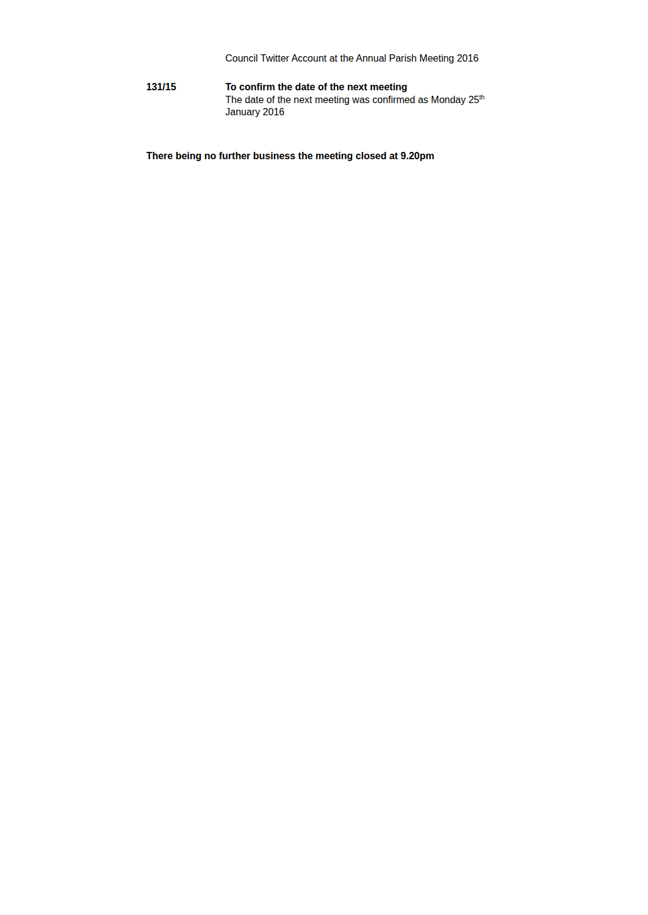Council Twitter Account at the Annual Parish Meeting 2016
131/15
To confirm the date of the next meeting
The date of the next meeting was confirmed as Monday 25th January 2016
There being no further business the meeting closed at 9.20pm